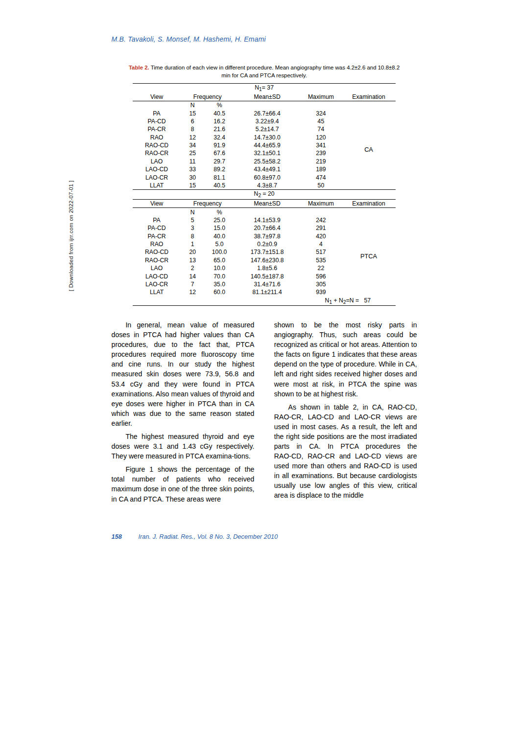[ Downloaded from ijrr.com on 2022-07-01 ]
M.B. Tavakoli, S. Monsef, M. Hashemi, H. Emami
Table 2. Time duration of each view in different procedure. Mean angiography time was 4.2±2.6 and 10.8±8.2 min for CA and PTCA respectively.
| N 1 = 37 |
| View | Frequency | Mean±SD | Maximum | Examination |
| | N | % | | | |
| PA | 15 | 40.5 | 26.7±66.4 | 324 | CA |
| PA-CD | 6 | 16.2 | 3.22±9.4 | 45 |
| PA-CR | 8 | 21.6 | 5.2±14.7 | 74 |
| RAO | 12 | 32.4 | 14.7±30.0 | 120 |
| RAO-CD | 34 | 91.9 | 44.4±65.9 | 341 |
| RAO-CR | 25 | 67.6 | 32.1±50.1 | 239 |
| LAO | 11 | 29.7 | 25.5±58.2 | 219 |
| LAO-CD | 33 | 89.2 | 43.4±49.1 | 189 |
| LAO-CR | 30 | 81.1 | 60.8±97.0 | 474 |
| LLAT | 15 | 40.5 | 4.3±8.7 | 50 |
| N 2 = 20 |
| View | Frequency | Mean±SD | Maximum | Examination |
| | N | % | | | |
| PA | 5 | 25.0 | 14.1±53.9 | 242 | PTCA |
| PA-CD | 3 | 15.0 | 20.7±66.4 | 291 |
| PA-CR | 8 | 40.0 | 38.7±97.8 | 420 |
| RAO | 1 | 5.0 | 0.2±0.9 | 4 |
| RAO-CD | 20 | 100.0 | 173.7±151.8 | 517 |
| RAO-CR | 13 | 65.0 | 147.6±230.8 | 535 |
| LAO | 2 | 10.0 | 1.8±5.6 | 22 |
| LAO-CD | 14 | 70.0 | 140.5±187.8 | 596 |
| LAO-CR | 7 | 35.0 | 31.4±71.6 | 305 |
| LLAT | 12 | 60.0 | 81.1±211.4 | 939 |
| | N 1 + N 2 =N = 57 |
In general, mean value of measured doses in PTCA had higher values than CA procedures, due to the fact that, PTCA procedures required more fluoroscopy time and cine runs. In our study the highest measured skin doses were 73.9, 56.8 and 53.4 cGy and they were found in PTCA examinations. Also mean values of thyroid and eye doses were higher in PTCA than in CA which was due to the same reason stated earlier.
The highest measured thyroid and eye doses were 3.1 and 1.43 cGy respectively. They were measured in PTCA examina‑tions.
Figure 1 shows the percentage of the total number of patients who received maximum dose in one of the three skin points, in CA and PTCA. These areas were
shown to be the most risky parts in angiography. Thus, such areas could be recognized as critical or hot areas. Attention to the facts on figure 1 indicates that these areas depend on the type of procedure. While in CA, left and right sides received higher doses and were most at risk, in PTCA the spine was shown to be at highest risk.
As shown in table 2, in CA, RAO‑CD, RAO‑CR, LAO‑CD and LAO‑CR views are used in most cases. As a result, the left and the right side positions are the most irradiated parts in CA. In PTCA procedures the RAO‑CD, RAO‑CR and LAO‑CD views are used more than others and RAO‑CD is used in all examinations. But because cardiologists usually use low angles of this view, critical area is displace to the middle
158 Iran. J. Radiat. Res., Vol. 8 No. 3, December 2010